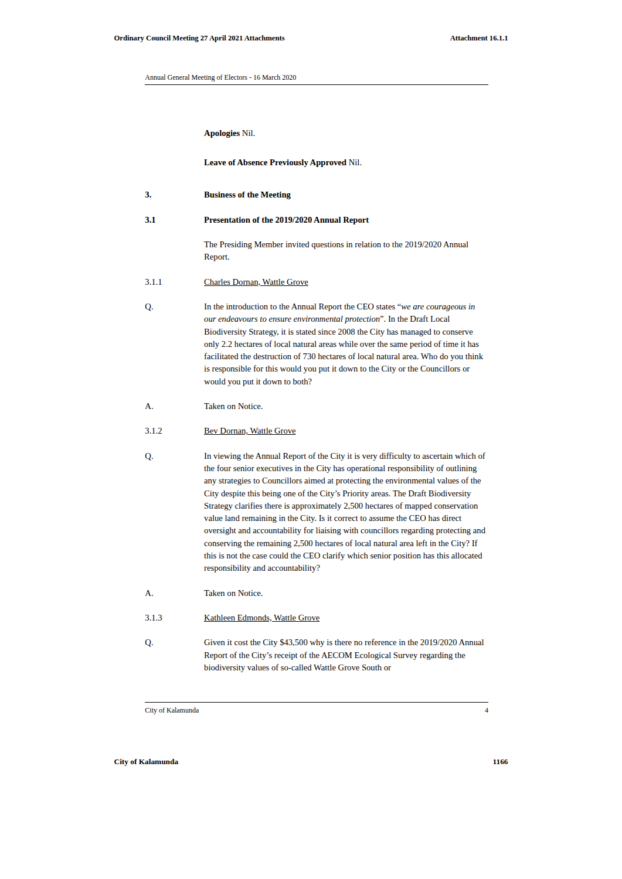Ordinary Council Meeting 27 April 2021 Attachments
Attachment 16.1.1
Annual General Meeting of Electors - 16 March 2020
Apologies Nil.
Leave of Absence Previously Approved Nil.
3.
Business of the Meeting
3.1
Presentation of the 2019/2020 Annual Report
The Presiding Member invited questions in relation to the 2019/2020 Annual Report.
3.1.1
Charles Dornan, Wattle Grove
Q.
In the introduction to the Annual Report the CEO states “we are courageous in our endeavours to ensure environmental protection”. In the Draft Local Biodiversity Strategy, it is stated since 2008 the City has managed to conserve only 2.2 hectares of local natural areas while over the same period of time it has facilitated the destruction of 730 hectares of local natural area. Who do you think is responsible for this would you put it down to the City or the Councillors or would you put it down to both?
A.
Taken on Notice.
3.1.2
Bev Dornan, Wattle Grove
Q.
In viewing the Annual Report of the City it is very difficulty to ascertain which of the four senior executives in the City has operational responsibility of outlining any strategies to Councillors aimed at protecting the environmental values of the City despite this being one of the City’s Priority areas. The Draft Biodiversity Strategy clarifies there is approximately 2,500 hectares of mapped conservation value land remaining in the City. Is it correct to assume the CEO has direct oversight and accountability for liaising with councillors regarding protecting and conserving the remaining 2,500 hectares of local natural area left in the City? If this is not the case could the CEO clarify which senior position has this allocated responsibility and accountability?
A.
Taken on Notice.
3.1.3
Kathleen Edmonds, Wattle Grove
Q.
Given it cost the City $43,500 why is there no reference in the 2019/2020 Annual Report of the City’s receipt of the AECOM Ecological Survey regarding the biodiversity values of so-called Wattle Grove South or
City of Kalamunda
4
City of Kalamunda
1166